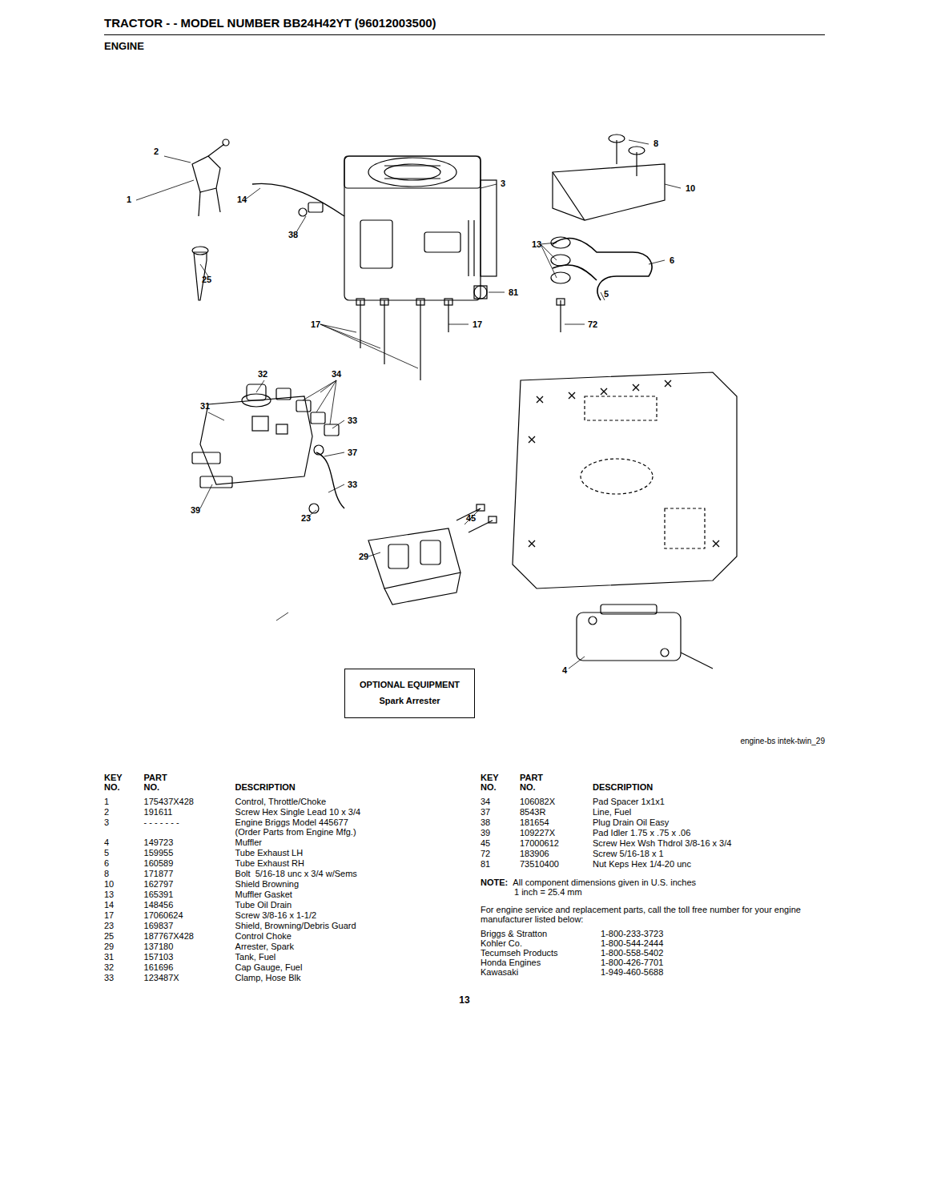TRACTOR - - MODEL NUMBER BB24H42YT (96012003500)
ENGINE
2 1 3 8 25 14 38 81 17 17 13 10 6 5 72 32 34 31 33 37 33 39 23 45 29 4
29
OPTIONAL EQUIPMENT
Spark Arrester
engine-bs intek-twin_29
| KEY NO. | PART NO. | DESCRIPTION |
| --- | --- | --- |
| 1 | 175437X428 | Control, Throttle/Choke |
| 2 | 191611 | Screw Hex Single Lead 10 x 3/4 |
| 3 | - - - - - - - | Engine Briggs Model 445677 (Order Parts from Engine Mfg.) |
| 4 | 149723 | Muffler |
| 5 | 159955 | Tube Exhaust LH |
| 6 | 160589 | Tube Exhaust RH |
| 8 | 171877 | Bolt 5/16-18 unc x 3/4 w/Sems |
| 10 | 162797 | Shield Browning |
| 13 | 165391 | Muffler Gasket |
| 14 | 148456 | Tube Oil Drain |
| 17 | 17060624 | Screw 3/8-16 x 1-1/2 |
| 23 | 169837 | Shield, Browning/Debris Guard |
| 25 | 187767X428 | Control Choke |
| 29 | 137180 | Arrester, Spark |
| 31 | 157103 | Tank, Fuel |
| 32 | 161696 | Cap Gauge, Fuel |
| 33 | 123487X | Clamp, Hose Blk |
| KEY NO. | PART NO. | DESCRIPTION |
| --- | --- | --- |
| 34 | 106082X | Pad Spacer 1x1x1 |
| 37 | 8543R | Line, Fuel |
| 38 | 181654 | Plug Drain Oil Easy |
| 39 | 109227X | Pad Idler 1.75 x .75 x .06 |
| 45 | 17000612 | Screw Hex Wsh Thdrol 3/8-16 x 3/4 |
| 72 | 183906 | Screw 5/16-18 x 1 |
| 81 | 73510400 | Nut Keps Hex 1/4-20 unc |
NOTE: All component dimensions given in U.S. inches
1 inch = 25.4 mm
For engine service and replacement parts, call the toll free number for your engine manufacturer listed below:
Briggs & Stratton 1-800-233-3723
Kohler Co. 1-800-544-2444
Tecumseh Products 1-800-558-5402
Honda Engines 1-800-426-7701
Kawasaki 1-949-460-5688
13